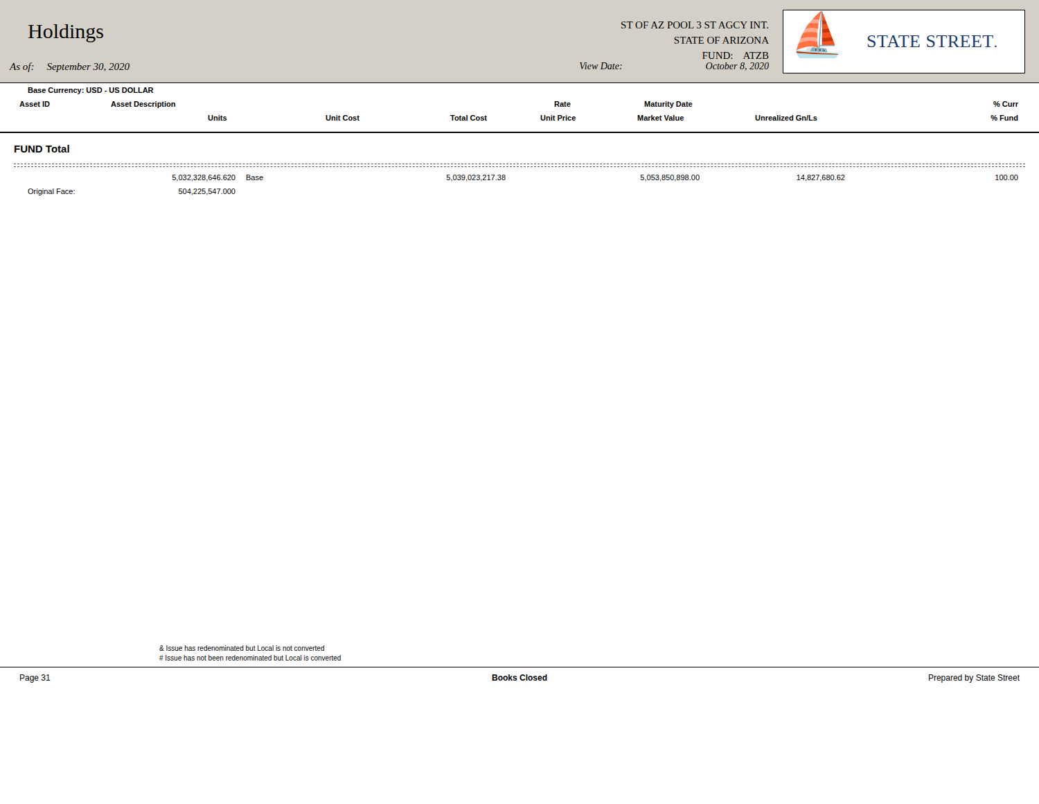Holdings
ST OF AZ POOL 3 ST AGCY INT.
STATE OF ARIZONA
FUND:ATZB
As of: September 30, 2020
View Date: October 8, 2020
⛵
STATE STREET.
Base Currency: USD - US DOLLAR
Asset ID
Asset Description
Rate
Maturity Date
% Curr
Units
Unit Cost
Total Cost
Unit Price
Market Value
Unrealized Gn/Ls
% Fund
FUND Total
5,032,328,646.620
Base
5,039,023,217.38
5,053,850,898.00
14,827,680.62
100.00
Original Face:
504,225,547.000
& Issue has redenominated but Local is not converted
# Issue has not been redenominated but Local is converted
Page 31
Books Closed
Prepared by State Street